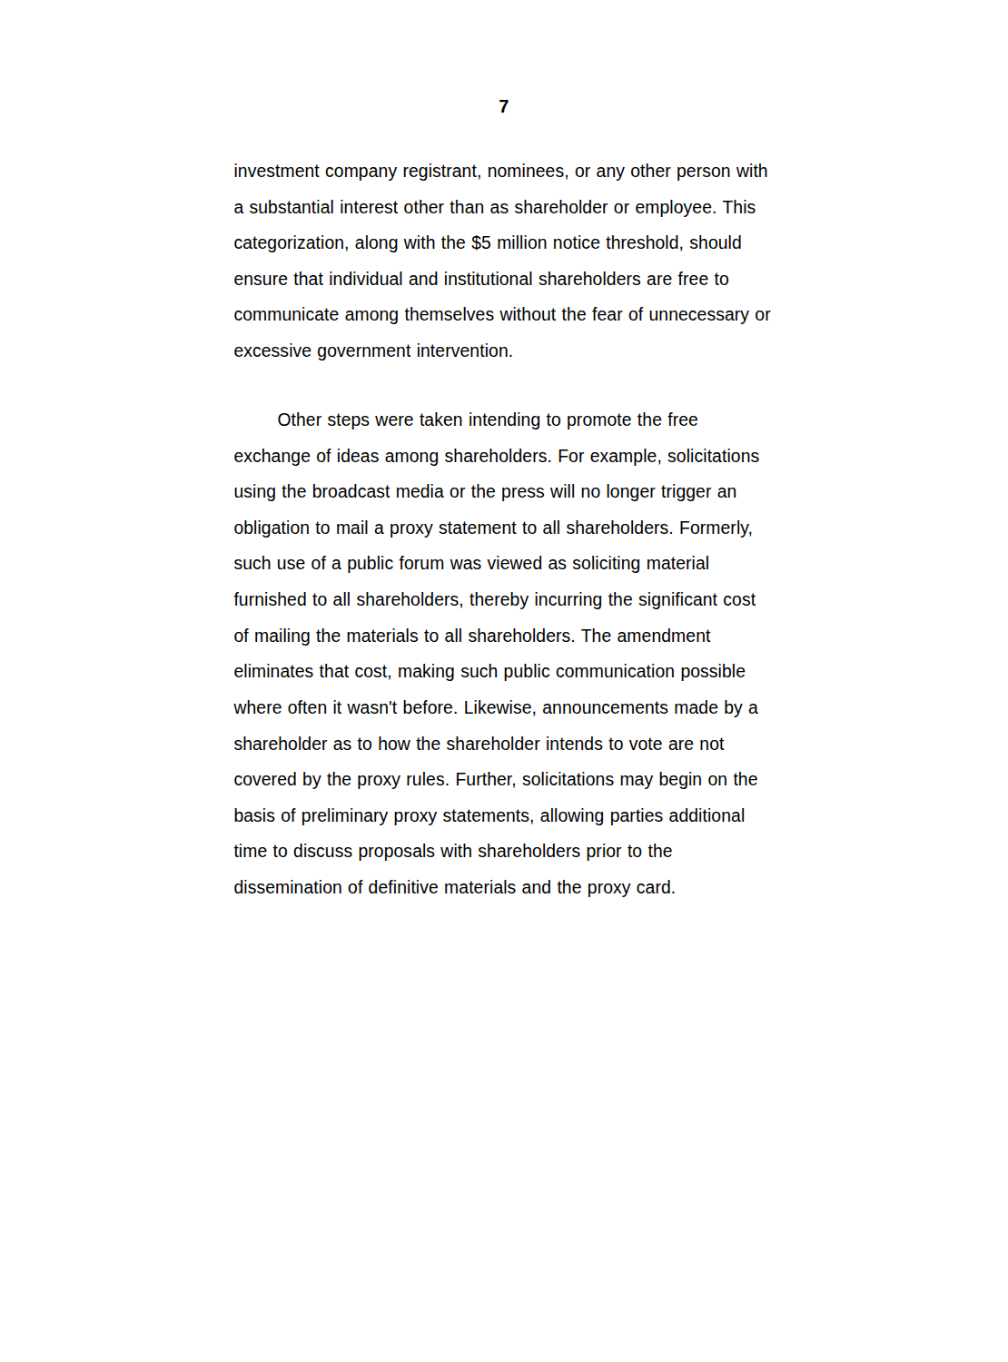7
investment company registrant, nominees, or any other person with a substantial interest other than as shareholder or employee. This categorization, along with the $5 million notice threshold, should ensure that individual and institutional shareholders are free to communicate among themselves without the fear of unnecessary or excessive government intervention.
Other steps were taken intending to promote the free exchange of ideas among shareholders. For example, solicitations using the broadcast media or the press will no longer trigger an obligation to mail a proxy statement to all shareholders. Formerly, such use of a public forum was viewed as soliciting material furnished to all shareholders, thereby incurring the significant cost of mailing the materials to all shareholders. The amendment eliminates that cost, making such public communication possible where often it wasn't before. Likewise, announcements made by a shareholder as to how the shareholder intends to vote are not covered by the proxy rules. Further, solicitations may begin on the basis of preliminary proxy statements, allowing parties additional time to discuss proposals with shareholders prior to the dissemination of definitive materials and the proxy card.